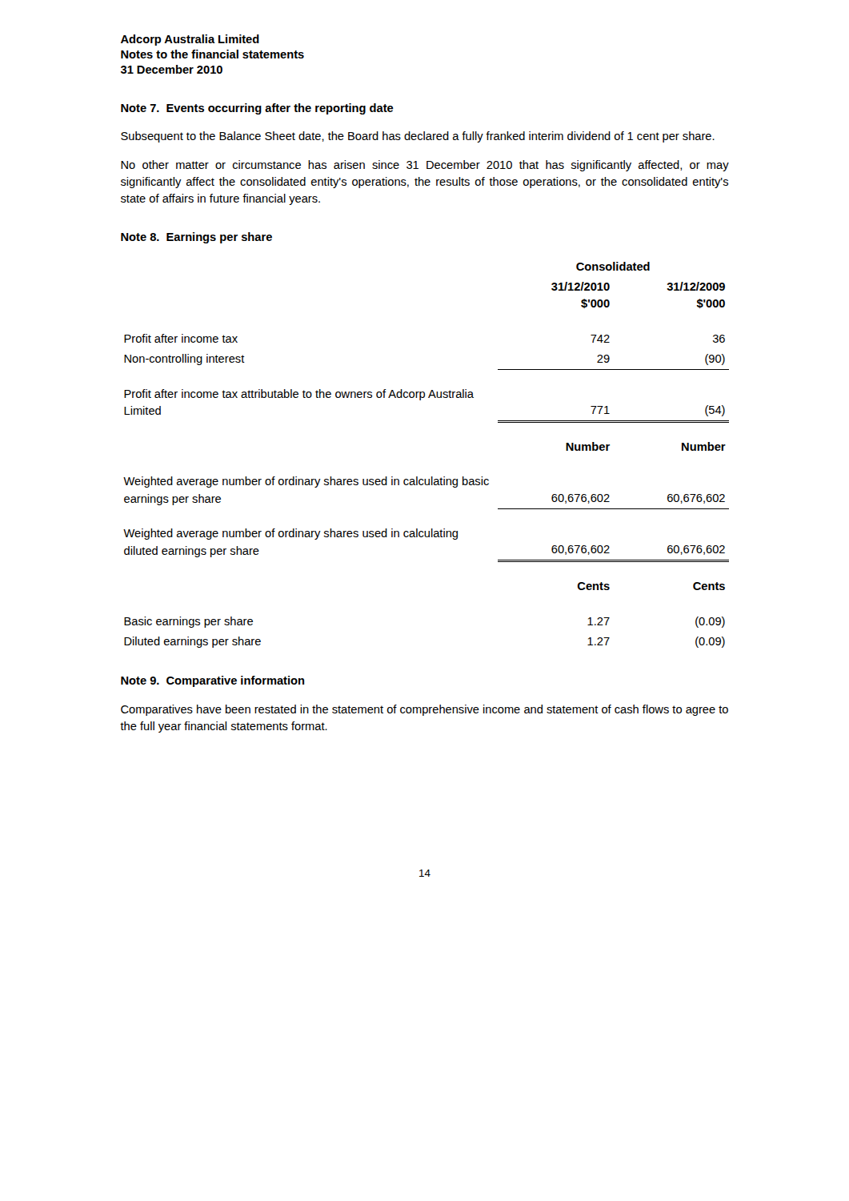Adcorp Australia Limited
Notes to the financial statements
31 December 2010
Note 7. Events occurring after the reporting date
Subsequent to the Balance Sheet date, the Board has declared a fully franked interim dividend of 1 cent per share.
No other matter or circumstance has arisen since 31 December 2010 that has significantly affected, or may significantly affect the consolidated entity's operations, the results of those operations, or the consolidated entity's state of affairs in future financial years.
Note 8. Earnings per share
| | Consolidated |
| | 31/12/2010 $'000 | 31/12/2009 $'000 |
| Profit after income tax | 742 | 36 |
| Non-controlling interest | 29 | (90) |
| Profit after income tax attributable to the owners of Adcorp Australia Limited | 771 | (54) |
| | Number | Number |
| Weighted average number of ordinary shares used in calculating basic earnings per share | 60,676,602 | 60,676,602 |
| Weighted average number of ordinary shares used in calculating diluted earnings per share | 60,676,602 | 60,676,602 |
| | Cents | Cents |
| Basic earnings per share | 1.27 | (0.09) |
| Diluted earnings per share | 1.27 | (0.09) |
Note 9. Comparative information
Comparatives have been restated in the statement of comprehensive income and statement of cash flows to agree to the full year financial statements format.
14